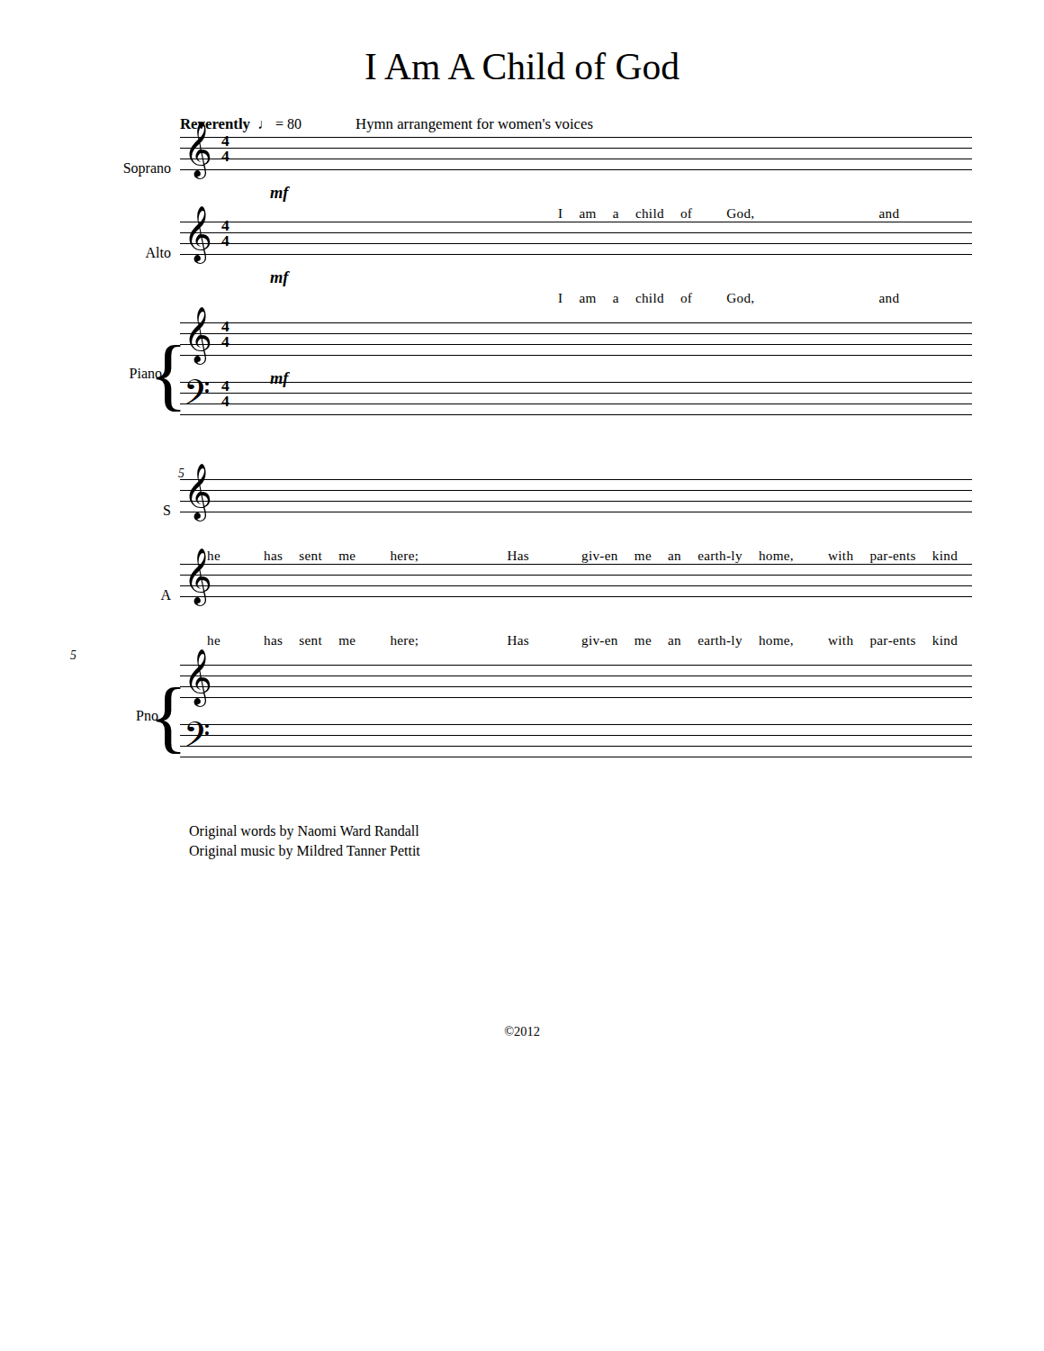I Am A Child of God
Reverently ♩ = 80 Hymn arrangement for women's voices
Soprano
𝄞 4
4 mf
I am a child of God, and
Alto
𝄞 4
4 mf
I am a child of God, and
Piano
{
𝄞 4
4 mf
𝄢 4
4
5
S
𝄞
he has sent me here; Has giv‑en me an earth‑ly home, with par‑ents kind and
A
𝄞
he has sent me here; Has giv‑en me an earth‑ly home, with par‑ents kind and
5
Pno.
{
𝄞
𝄢
Original words by Naomi Ward Randall
Original music by Mildred Tanner Pettit
©2012